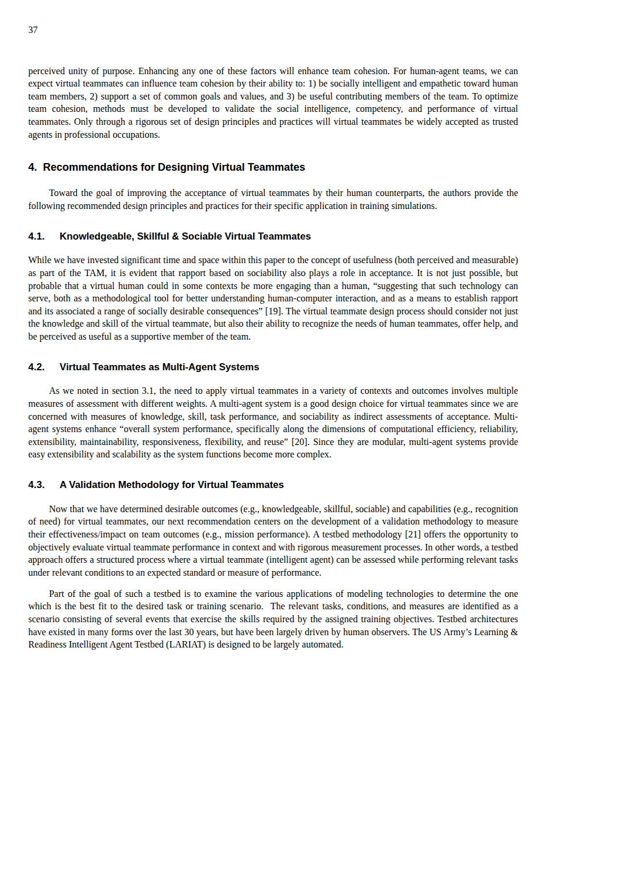37
perceived unity of purpose. Enhancing any one of these factors will enhance team cohesion. For human-agent teams, we can expect virtual teammates can influence team cohesion by their ability to: 1) be socially intelligent and empathetic toward human team members, 2) support a set of common goals and values, and 3) be useful contributing members of the team. To optimize team cohesion, methods must be developed to validate the social intelligence, competency, and performance of virtual teammates. Only through a rigorous set of design principles and practices will virtual teammates be widely accepted as trusted agents in professional occupations.
4. Recommendations for Designing Virtual Teammates
Toward the goal of improving the acceptance of virtual teammates by their human counterparts, the authors provide the following recommended design principles and practices for their specific application in training simulations.
4.1. Knowledgeable, Skillful & Sociable Virtual Teammates
While we have invested significant time and space within this paper to the concept of usefulness (both perceived and measurable) as part of the TAM, it is evident that rapport based on sociability also plays a role in acceptance. It is not just possible, but probable that a virtual human could in some contexts be more engaging than a human, “suggesting that such technology can serve, both as a methodological tool for better understanding human-computer interaction, and as a means to establish rapport and its associated a range of socially desirable consequences” [19]. The virtual teammate design process should consider not just the knowledge and skill of the virtual teammate, but also their ability to recognize the needs of human teammates, offer help, and be perceived as useful as a supportive member of the team.
4.2. Virtual Teammates as Multi-Agent Systems
As we noted in section 3.1, the need to apply virtual teammates in a variety of contexts and outcomes involves multiple measures of assessment with different weights. A multi-agent system is a good design choice for virtual teammates since we are concerned with measures of knowledge, skill, task performance, and sociability as indirect assessments of acceptance. Multi-agent systems enhance “overall system performance, specifically along the dimensions of computational efficiency, reliability, extensibility, maintainability, responsiveness, flexibility, and reuse” [20]. Since they are modular, multi-agent systems provide easy extensibility and scalability as the system functions become more complex.
4.3. A Validation Methodology for Virtual Teammates
Now that we have determined desirable outcomes (e.g., knowledgeable, skillful, sociable) and capabilities (e.g., recognition of need) for virtual teammates, our next recommendation centers on the development of a validation methodology to measure their effectiveness/impact on team outcomes (e.g., mission performance). A testbed methodology [21] offers the opportunity to objectively evaluate virtual teammate performance in context and with rigorous measurement processes. In other words, a testbed approach offers a structured process where a virtual teammate (intelligent agent) can be assessed while performing relevant tasks under relevant conditions to an expected standard or measure of performance.
Part of the goal of such a testbed is to examine the various applications of modeling technologies to determine the one which is the best fit to the desired task or training scenario. The relevant tasks, conditions, and measures are identified as a scenario consisting of several events that exercise the skills required by the assigned training objectives. Testbed architectures have existed in many forms over the last 30 years, but have been largely driven by human observers. The US Army’s Learning & Readiness Intelligent Agent Testbed (LARIAT) is designed to be largely automated.